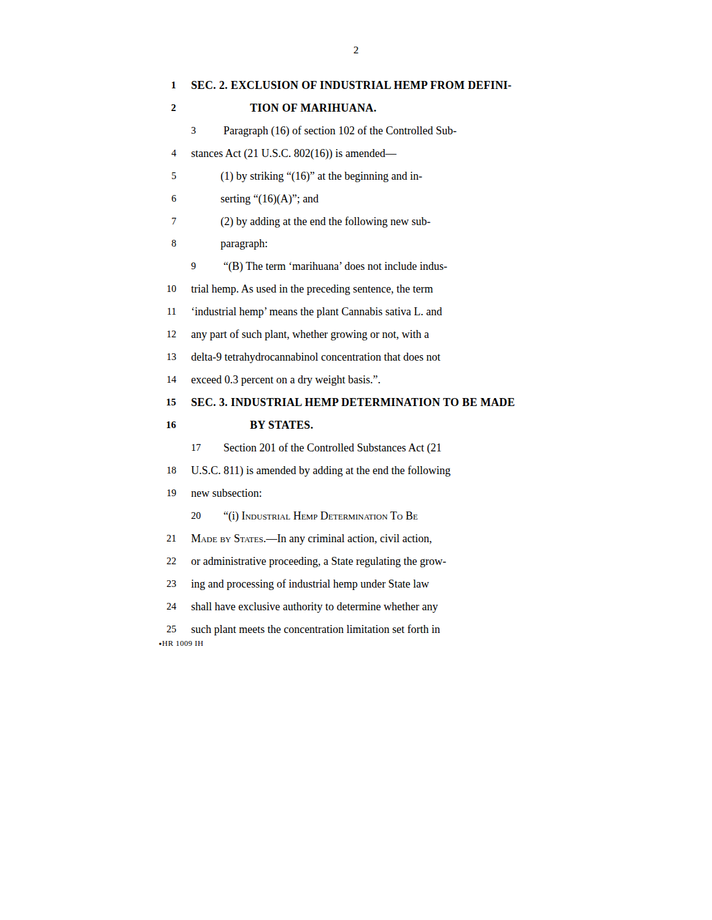2
SEC. 2. EXCLUSION OF INDUSTRIAL HEMP FROM DEFINI-
TION OF MARIHUANA.
Paragraph (16) of section 102 of the Controlled Sub-
stances Act (21 U.S.C. 802(16)) is amended—
(1) by striking “(16)” at the beginning and in-
serting “(16)(A)”; and
(2) by adding at the end the following new sub-
paragraph:
“(B) The term ‘marihuana’ does not include indus-
trial hemp. As used in the preceding sentence, the term
‘industrial hemp’ means the plant Cannabis sativa L. and
any part of such plant, whether growing or not, with a
delta-9 tetrahydrocannabinol concentration that does not
exceed 0.3 percent on a dry weight basis.”.
SEC. 3. INDUSTRIAL HEMP DETERMINATION TO BE MADE
BY STATES.
Section 201 of the Controlled Substances Act (21
U.S.C. 811) is amended by adding at the end the following
new subsection:
“(i) Industrial Hemp Determination To Be
Made by States.—In any criminal action, civil action,
or administrative proceeding, a State regulating the grow-
ing and processing of industrial hemp under State law
shall have exclusive authority to determine whether any
such plant meets the concentration limitation set forth in
•HR 1009 IH